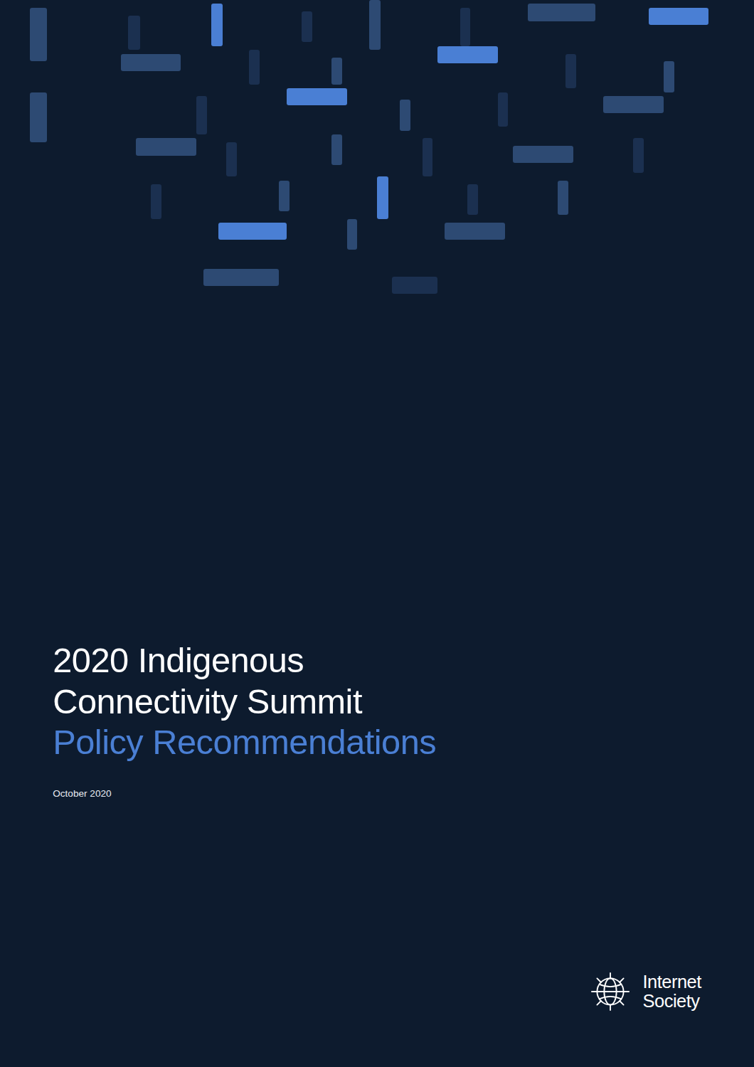2020 Indigenous Connectivity Summit Policy Recommendations
October 2020
Internet Society